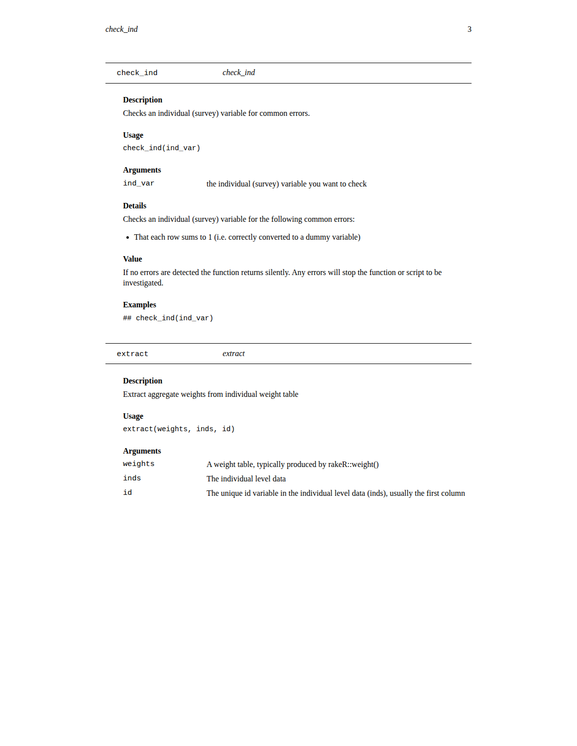check_ind 3
check_ind check_ind
Description
Checks an individual (survey) variable for common errors.
Usage
check_ind(ind_var)
Arguments
ind_var
the individual (survey) variable you want to check
Details
Checks an individual (survey) variable for the following common errors:
That each row sums to 1 (i.e. correctly converted to a dummy variable)
Value
If no errors are detected the function returns silently. Any errors will stop the function or script to be investigated.
Examples
## check_ind(ind_var)
extract extract
Description
Extract aggregate weights from individual weight table
Usage
extract(weights, inds, id)
Arguments
weights
A weight table, typically produced by rakeR::weight()
inds
The individual level data
id
The unique id variable in the individual level data (inds), usually the first column